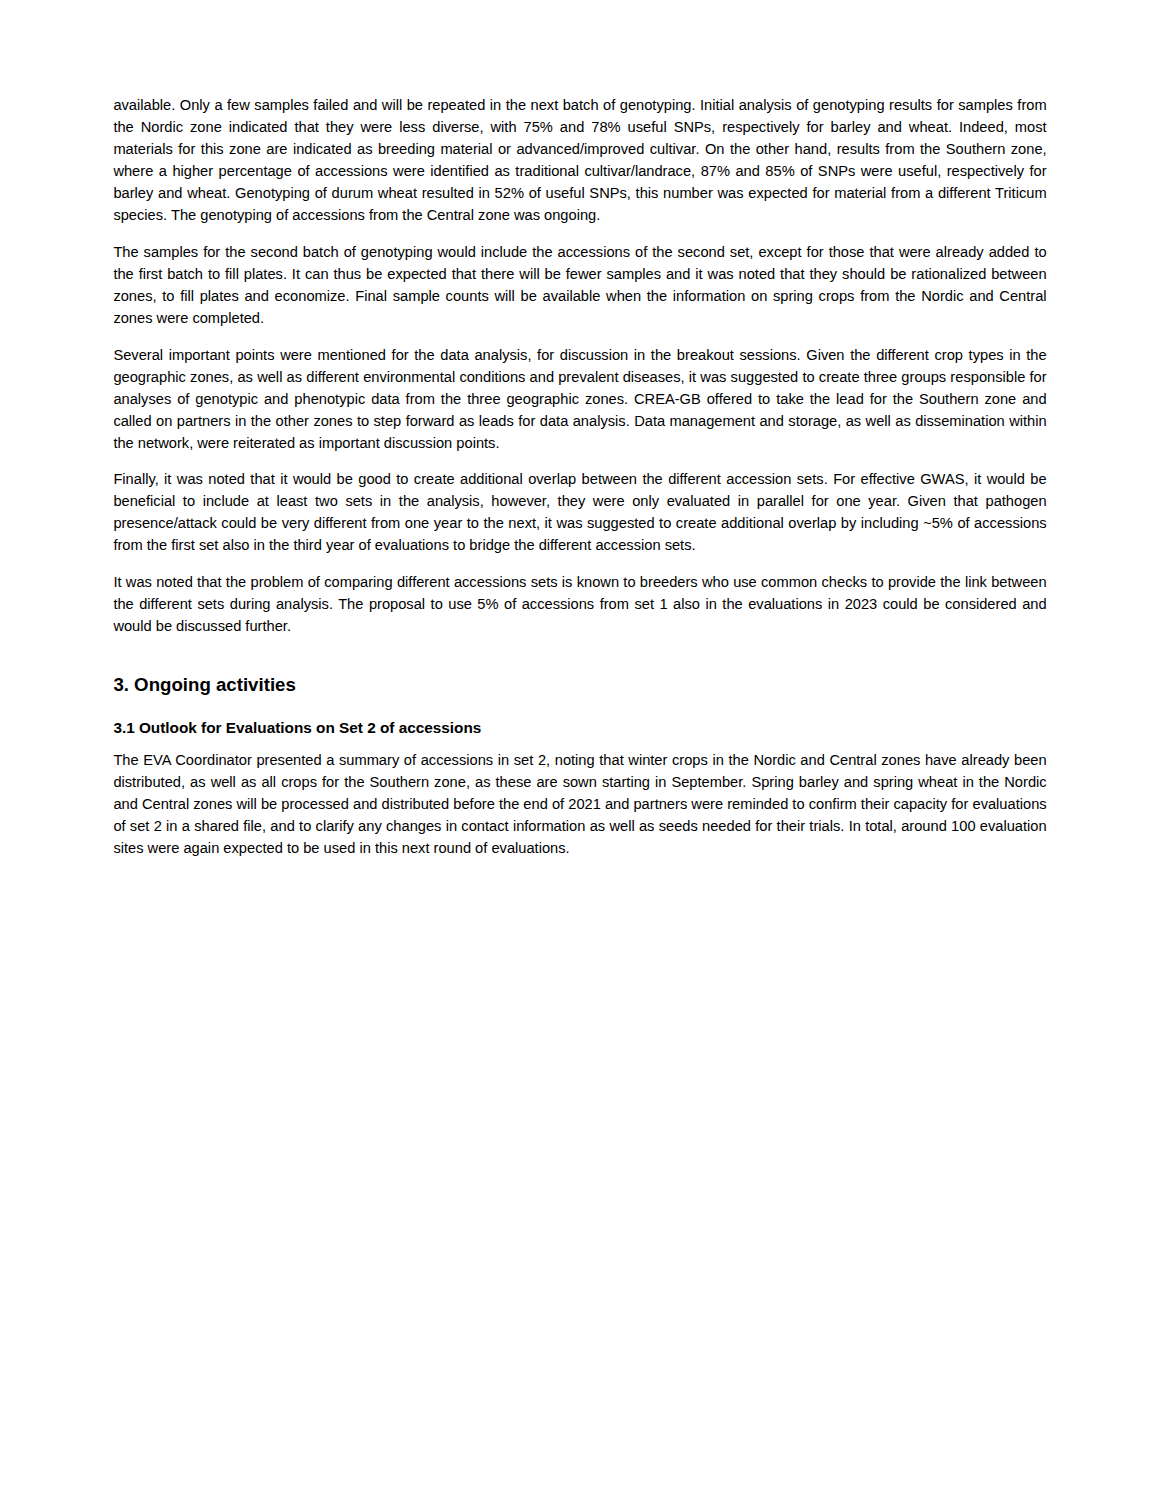available. Only a few samples failed and will be repeated in the next batch of genotyping. Initial analysis of genotyping results for samples from the Nordic zone indicated that they were less diverse, with 75% and 78% useful SNPs, respectively for barley and wheat. Indeed, most materials for this zone are indicated as breeding material or advanced/improved cultivar. On the other hand, results from the Southern zone, where a higher percentage of accessions were identified as traditional cultivar/landrace, 87% and 85% of SNPs were useful, respectively for barley and wheat. Genotyping of durum wheat resulted in 52% of useful SNPs, this number was expected for material from a different Triticum species. The genotyping of accessions from the Central zone was ongoing.
The samples for the second batch of genotyping would include the accessions of the second set, except for those that were already added to the first batch to fill plates. It can thus be expected that there will be fewer samples and it was noted that they should be rationalized between zones, to fill plates and economize. Final sample counts will be available when the information on spring crops from the Nordic and Central zones were completed.
Several important points were mentioned for the data analysis, for discussion in the breakout sessions. Given the different crop types in the geographic zones, as well as different environmental conditions and prevalent diseases, it was suggested to create three groups responsible for analyses of genotypic and phenotypic data from the three geographic zones. CREA-GB offered to take the lead for the Southern zone and called on partners in the other zones to step forward as leads for data analysis. Data management and storage, as well as dissemination within the network, were reiterated as important discussion points.
Finally, it was noted that it would be good to create additional overlap between the different accession sets. For effective GWAS, it would be beneficial to include at least two sets in the analysis, however, they were only evaluated in parallel for one year. Given that pathogen presence/attack could be very different from one year to the next, it was suggested to create additional overlap by including ~5% of accessions from the first set also in the third year of evaluations to bridge the different accession sets.
It was noted that the problem of comparing different accessions sets is known to breeders who use common checks to provide the link between the different sets during analysis. The proposal to use 5% of accessions from set 1 also in the evaluations in 2023 could be considered and would be discussed further.
3. Ongoing activities
3.1 Outlook for Evaluations on Set 2 of accessions
The EVA Coordinator presented a summary of accessions in set 2, noting that winter crops in the Nordic and Central zones have already been distributed, as well as all crops for the Southern zone, as these are sown starting in September. Spring barley and spring wheat in the Nordic and Central zones will be processed and distributed before the end of 2021 and partners were reminded to confirm their capacity for evaluations of set 2 in a shared file, and to clarify any changes in contact information as well as seeds needed for their trials. In total, around 100 evaluation sites were again expected to be used in this next round of evaluations.